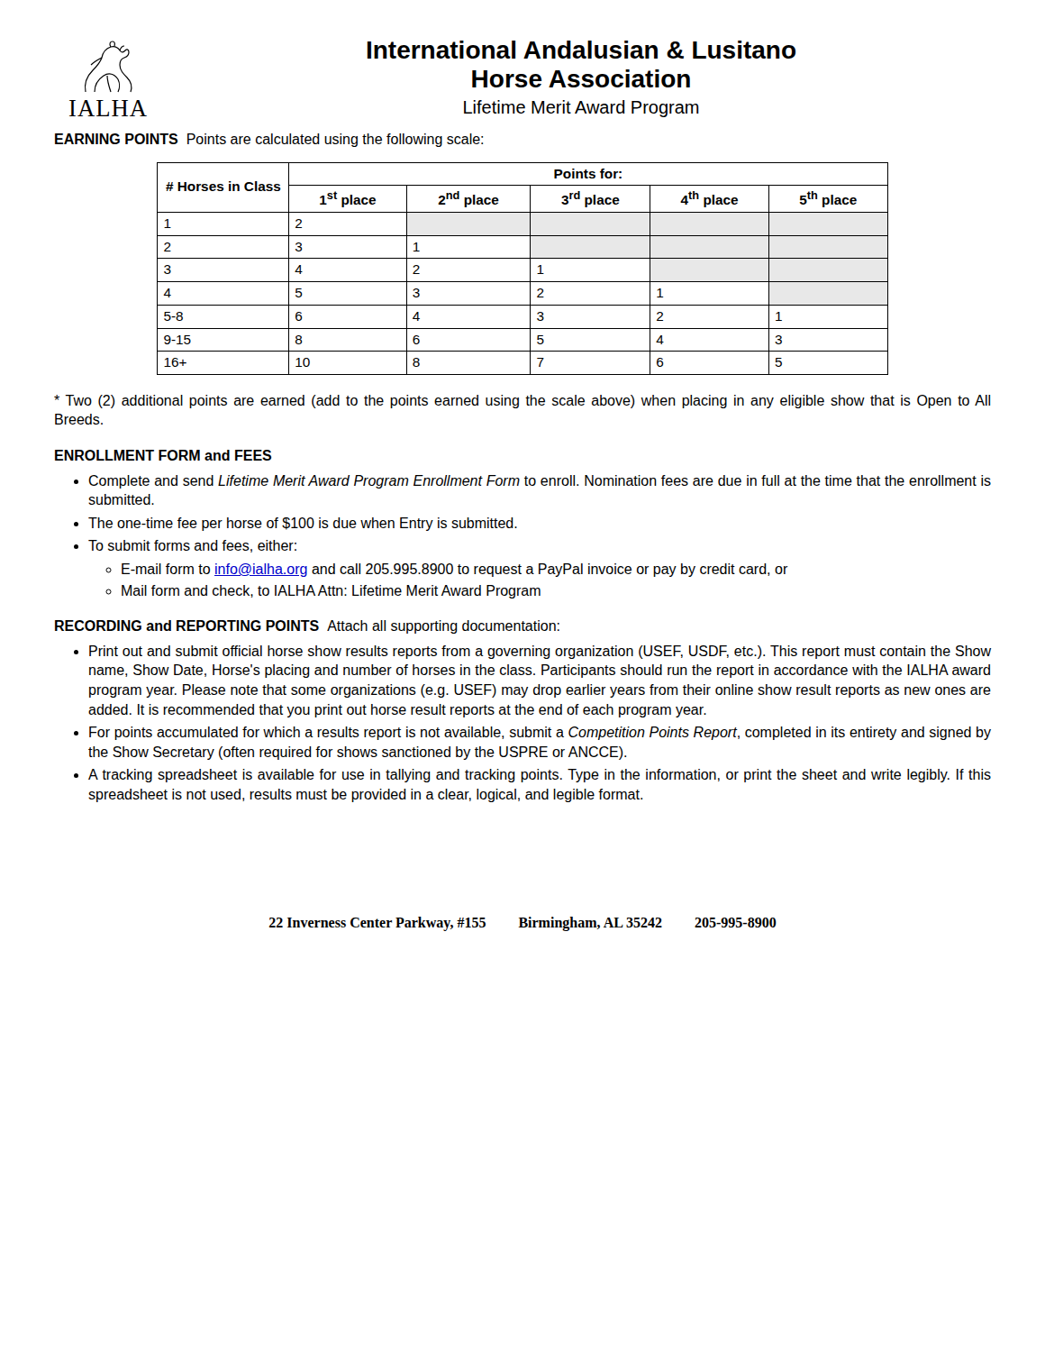IALHA
International Andalusian & Lusitano
Horse Association
Lifetime Merit Award Program
EARNING POINTS Points are calculated using the following scale:
| # Horses in Class | Points for: |
| --- | --- |
| 1 st place | 2 nd place | 3 rd place | 4 th place | 5 th place |
| 1 | 2 | | | | |
| 2 | 3 | 1 | | | |
| 3 | 4 | 2 | 1 | | |
| 4 | 5 | 3 | 2 | 1 | |
| 5-8 | 6 | 4 | 3 | 2 | 1 |
| 9-15 | 8 | 6 | 5 | 4 | 3 |
| 16+ | 10 | 8 | 7 | 6 | 5 |
* Two (2) additional points are earned (add to the points earned using the scale above) when placing in any eligible show that is Open to All Breeds.
ENROLLMENT FORM and FEES
Complete and send Lifetime Merit Award Program Enrollment Form to enroll. Nomination fees are due in full at the time that the enrollment is submitted.
The one-time fee per horse of $100 is due when Entry is submitted.
To submit forms and fees, either:
E-mail form to info@ialha.org and call 205.995.8900 to request a PayPal invoice or pay by credit card, or
Mail form and check, to IALHA Attn: Lifetime Merit Award Program
RECORDING and REPORTING POINTS Attach all supporting documentation:
Print out and submit official horse show results reports from a governing organization (USEF, USDF, etc.). This report must contain the Show name, Show Date, Horse's placing and number of horses in the class. Participants should run the report in accordance with the IALHA award program year. Please note that some organizations (e.g. USEF) may drop earlier years from their online show result reports as new ones are added. It is recommended that you print out horse result reports at the end of each program year.
For points accumulated for which a results report is not available, submit a Competition Points Report, completed in its entirety and signed by the Show Secretary (often required for shows sanctioned by the USPRE or ANCCE).
A tracking spreadsheet is available for use in tallying and tracking points. Type in the information, or print the sheet and write legibly. If this spreadsheet is not used, results must be provided in a clear, logical, and legible format.
22 Inverness Center Parkway, #155 Birmingham, AL 35242205-995-8900